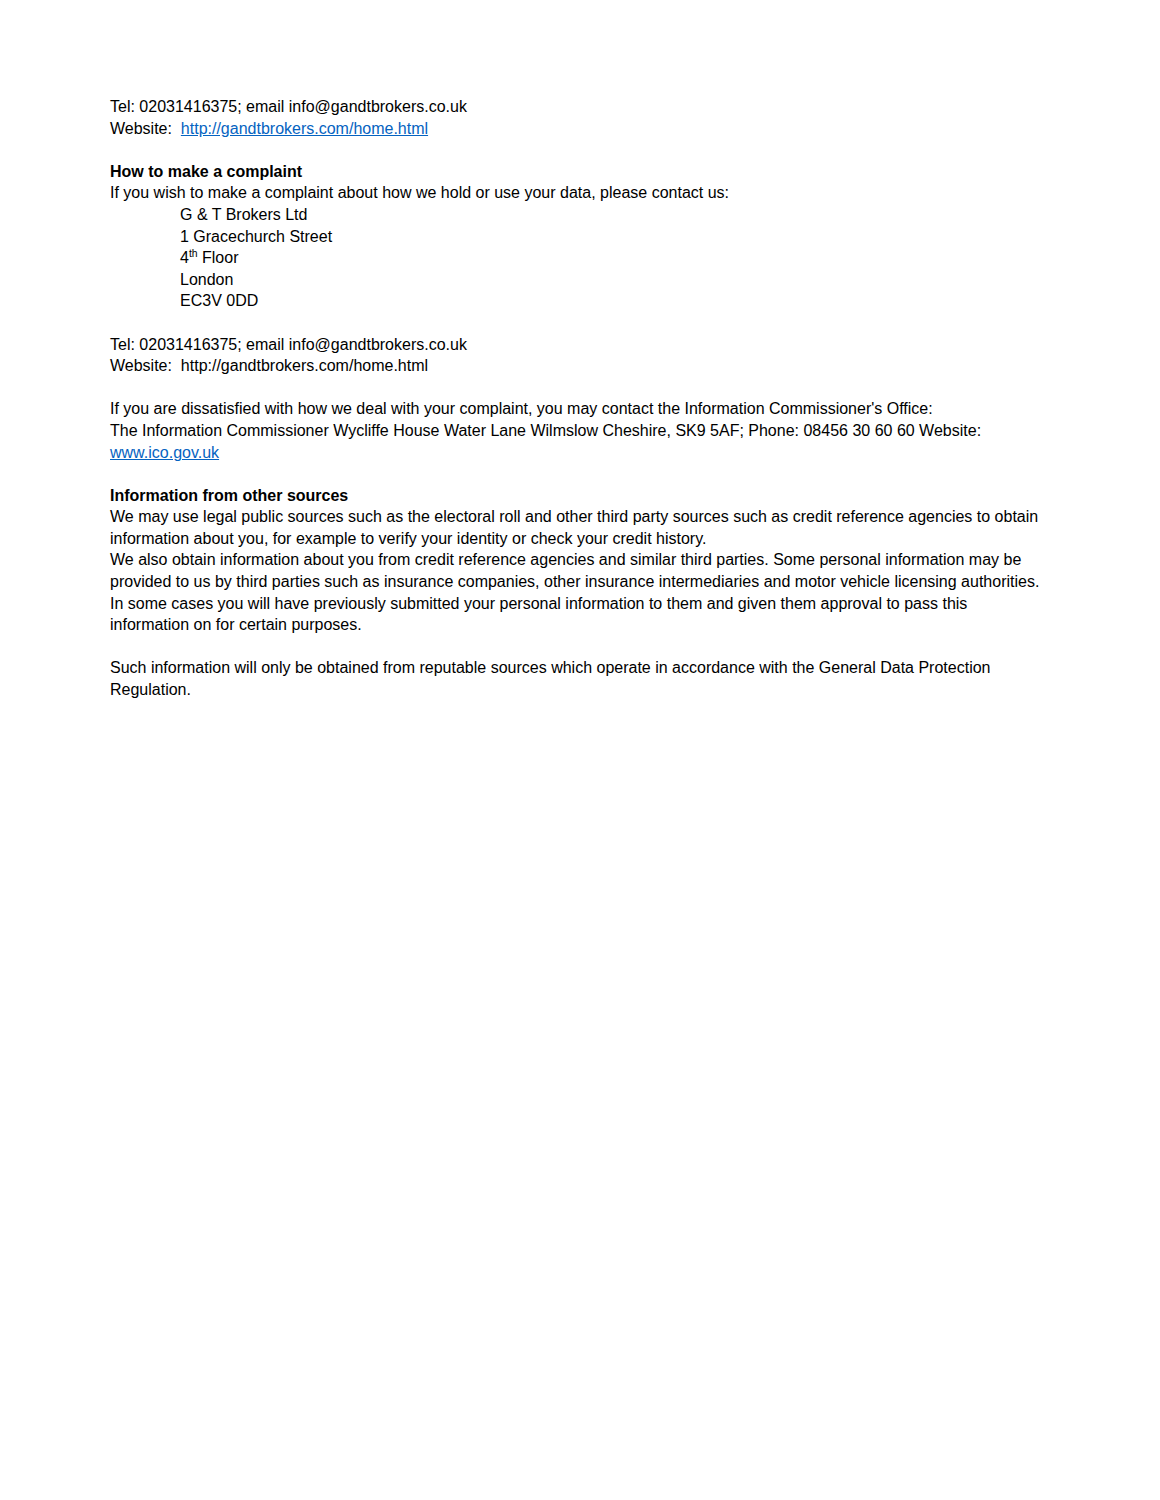Tel: 02031416375; email info@gandtbrokers.co.uk
Website: http://gandtbrokers.com/home.html
How to make a complaint
If you wish to make a complaint about how we hold or use your data, please contact us:
G & T Brokers Ltd
1 Gracechurch Street
4th Floor
London
EC3V 0DD
Tel: 02031416375; email info@gandtbrokers.co.uk
Website: http://gandtbrokers.com/home.html
If you are dissatisfied with how we deal with your complaint, you may contact the Information Commissioner's Office:
The Information Commissioner Wycliffe House Water Lane Wilmslow Cheshire, SK9 5AF; Phone: 08456 30 60 60 Website: www.ico.gov.uk
Information from other sources
We may use legal public sources such as the electoral roll and other third party sources such as credit reference agencies to obtain information about you, for example to verify your identity or check your credit history.
We also obtain information about you from credit reference agencies and similar third parties. Some personal information may be provided to us by third parties such as insurance companies, other insurance intermediaries and motor vehicle licensing authorities. In some cases you will have previously submitted your personal information to them and given them approval to pass this information on for certain purposes.
Such information will only be obtained from reputable sources which operate in accordance with the General Data Protection Regulation.